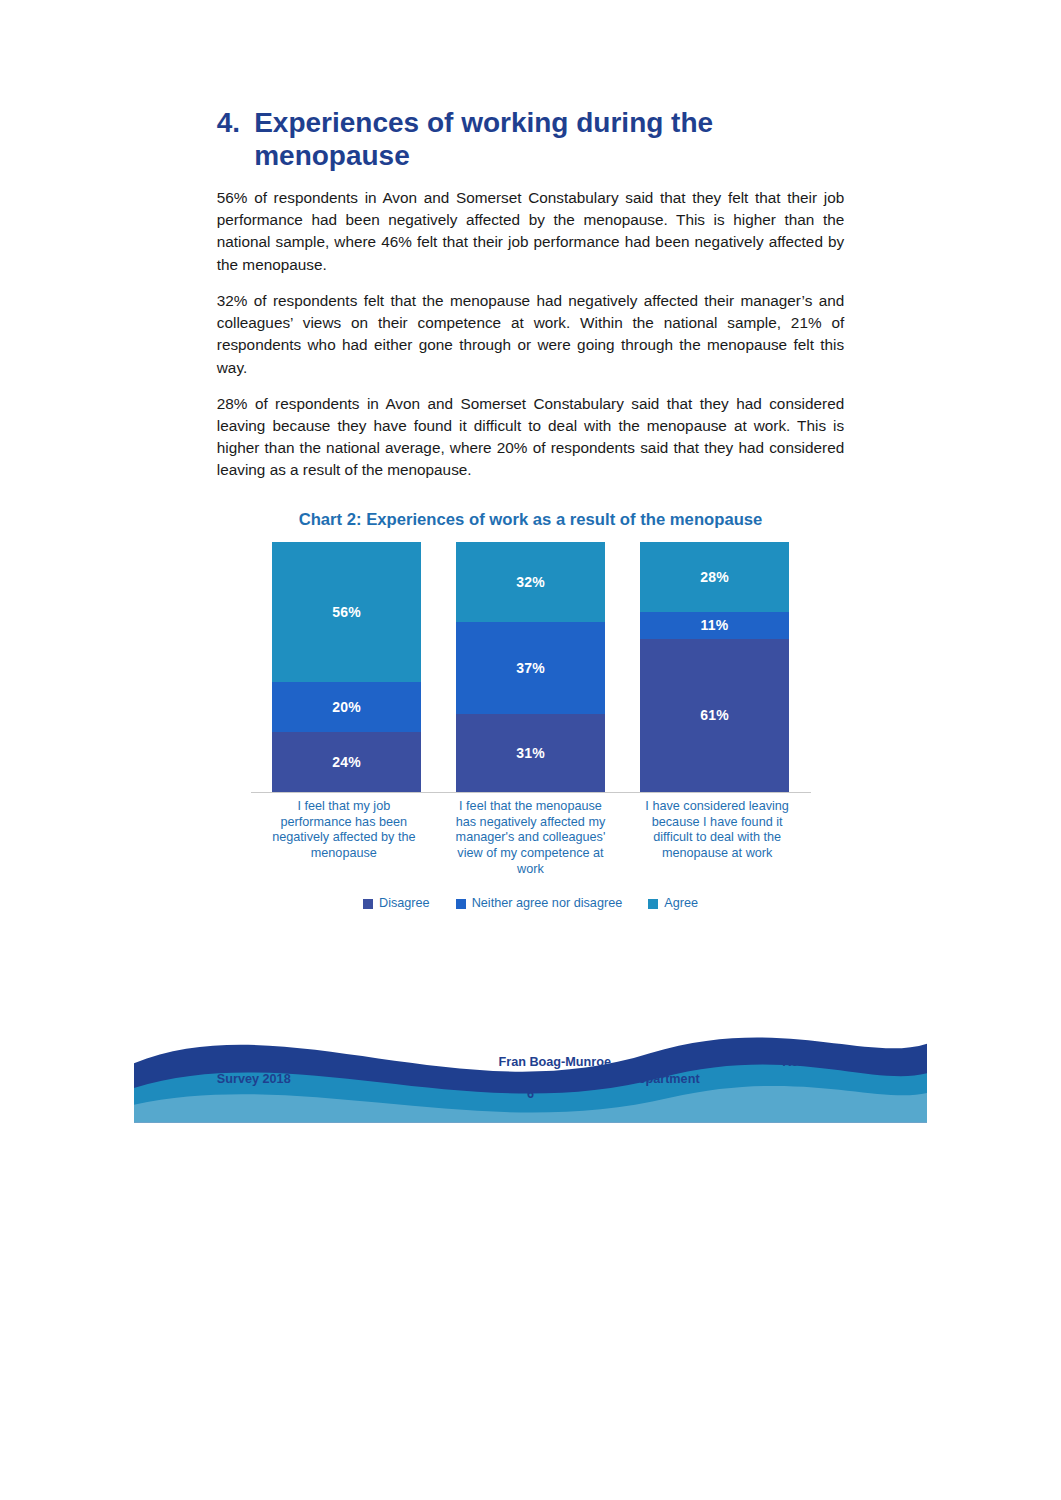4. Experiences of working during the menopause
56% of respondents in Avon and Somerset Constabulary said that they felt that their job performance had been negatively affected by the menopause. This is higher than the national sample, where 46% felt that their job performance had been negatively affected by the menopause.
32% of respondents felt that the menopause had negatively affected their manager’s and colleagues’ views on their competence at work. Within the national sample, 21% of respondents who had either gone through or were going through the menopause felt this way.
28% of respondents in Avon and Somerset Constabulary said that they had considered leaving because they have found it difficult to deal with the menopause at work. This is higher than the national average, where 20% of respondents said that they had considered leaving as a result of the menopause.
Chart 2: Experiences of work as a result of the menopause
56%
20%
24%
32%
37%
31%
28%
11%
61%
I feel that my job performance has been negatively affected by the menopause
I feel that the menopause has negatively affected my manager's and colleagues' view of my competence at work
I have considered leaving because I have found it difficult to deal with the menopause at work
Disagree
Neither agree nor disagree
Agree
Police Menopause
Survey 2018
Fran Boag-Munroe
PFEW Research and Policy Support Department
R024/2019
6